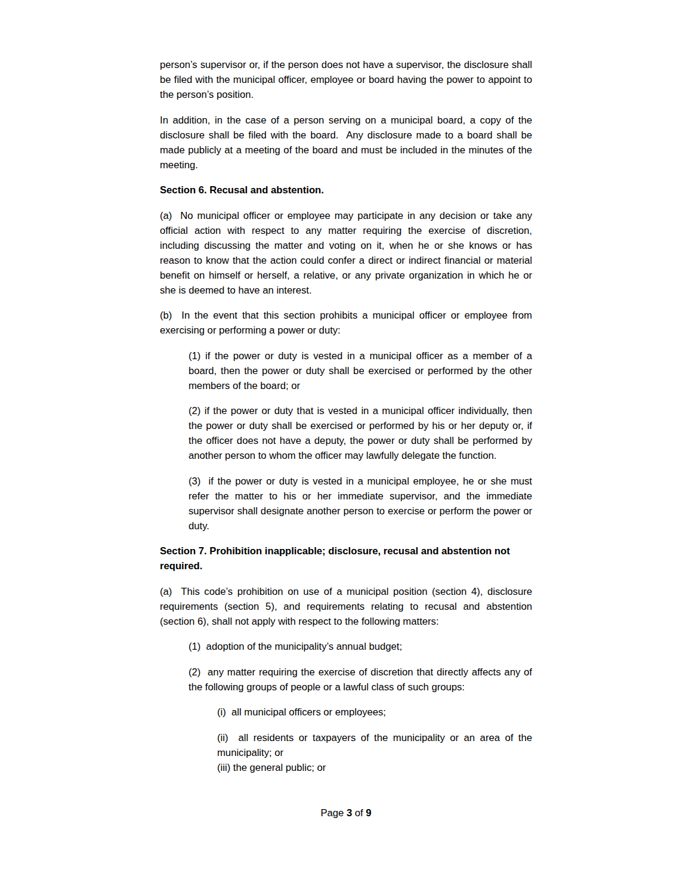person’s supervisor or, if the person does not have a supervisor, the disclosure shall be filed with the municipal officer, employee or board having the power to appoint to the person’s position.
In addition, in the case of a person serving on a municipal board, a copy of the disclosure shall be filed with the board. Any disclosure made to a board shall be made publicly at a meeting of the board and must be included in the minutes of the meeting.
Section 6. Recusal and abstention.
(a) No municipal officer or employee may participate in any decision or take any official action with respect to any matter requiring the exercise of discretion, including discussing the matter and voting on it, when he or she knows or has reason to know that the action could confer a direct or indirect financial or material benefit on himself or herself, a relative, or any private organization in which he or she is deemed to have an interest.
(b) In the event that this section prohibits a municipal officer or employee from exercising or performing a power or duty:
(1) if the power or duty is vested in a municipal officer as a member of a board, then the power or duty shall be exercised or performed by the other members of the board; or
(2) if the power or duty that is vested in a municipal officer individually, then the power or duty shall be exercised or performed by his or her deputy or, if the officer does not have a deputy, the power or duty shall be performed by another person to whom the officer may lawfully delegate the function.
(3) if the power or duty is vested in a municipal employee, he or she must refer the matter to his or her immediate supervisor, and the immediate supervisor shall designate another person to exercise or perform the power or duty.
Section 7. Prohibition inapplicable; disclosure, recusal and abstention not required.
(a) This code’s prohibition on use of a municipal position (section 4), disclosure requirements (section 5), and requirements relating to recusal and abstention (section 6), shall not apply with respect to the following matters:
(1) adoption of the municipality’s annual budget;
(2) any matter requiring the exercise of discretion that directly affects any of the following groups of people or a lawful class of such groups:
(i) all municipal officers or employees;
(ii) all residents or taxpayers of the municipality or an area of the municipality; or
(iii) the general public; or
Page 3 of 9